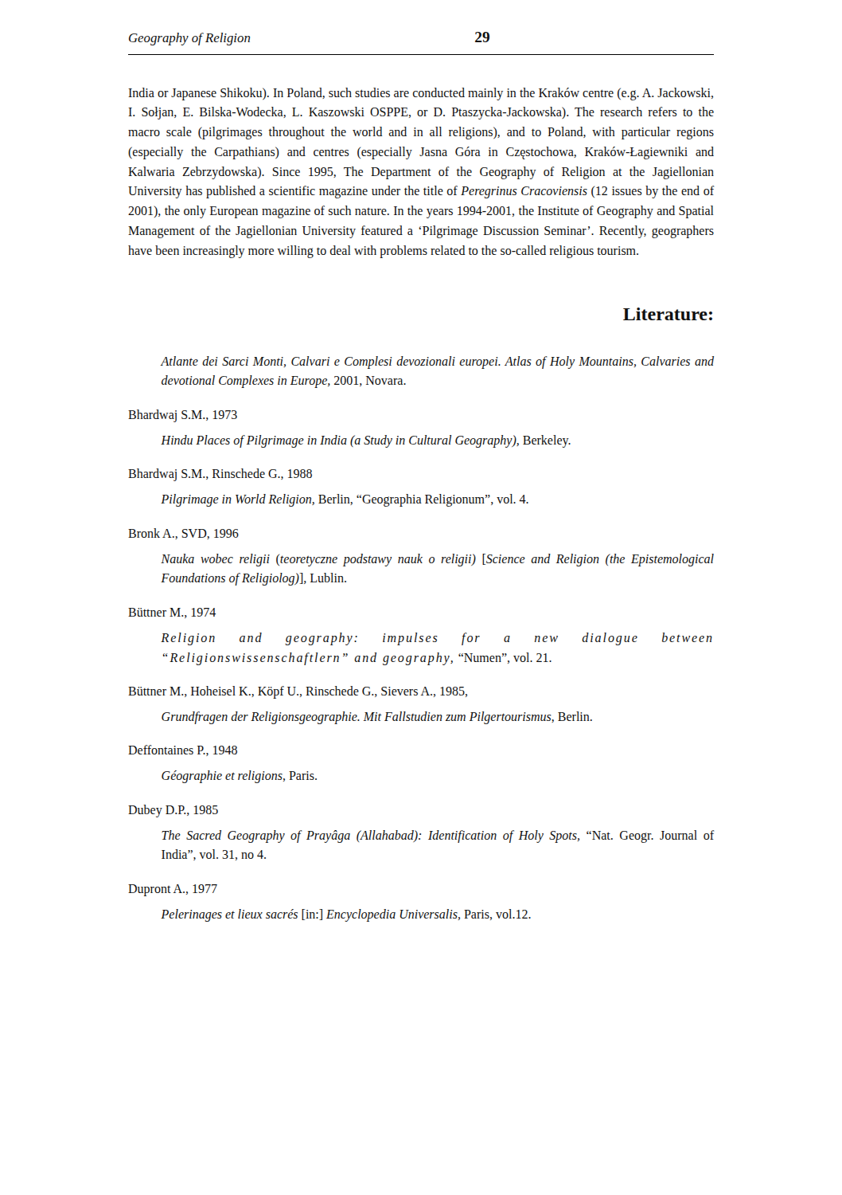Geography of Religion 29
India or Japanese Shikoku). In Poland, such studies are conducted mainly in the Kraków centre (e.g. A. Jackowski, I. Sołjan, E. Bilska-Wodecka, L. Kaszowski OSPPE, or D. Ptaszycka-Jackowska). The research refers to the macro scale (pilgrimages throughout the world and in all religions), and to Poland, with particular regions (especially the Carpathians) and centres (especially Jasna Góra in Częstochowa, Kraków-Łagiewniki and Kalwaria Zebrzydowska). Since 1995, The Department of the Geography of Religion at the Jagiellonian University has published a scientific magazine under the title of Peregrinus Cracoviensis (12 issues by the end of 2001), the only European magazine of such nature. In the years 1994-2001, the Institute of Geography and Spatial Management of the Jagiellonian University featured a ‘Pilgrimage Discussion Seminar’. Recently, geographers have been increasingly more willing to deal with problems related to the so-called religious tourism.
Literature:
Atlante dei Sarci Monti, Calvari e Complesi devozionali europei. Atlas of Holy Mountains, Calvaries and devotional Complexes in Europe, 2001, Novara.
Bhardwaj S.M., 1973
Hindu Places of Pilgrimage in India (a Study in Cultural Geography), Berkeley.
Bhardwaj S.M., Rinschede G., 1988
Pilgrimage in World Religion, Berlin, “Geographia Religionum”, vol. 4.
Bronk A., SVD, 1996
Nauka wobec religii (teoretyczne podstawy nauk o religii) [Science and Religion (the Epistemological Foundations of Religiolog)], Lublin.
Büttner M., 1974
Religion and geography: impulses for a new dialogue between “Religionswissenschaftlern” and geography, “Numen”, vol. 21.
Büttner M., Hoheisel K., Köpf U., Rinschede G., Sievers A., 1985,
Grundfragen der Religionsgeographie. Mit Fallstudien zum Pilgertourismus, Berlin.
Deffontaines P., 1948
Géographie et religions, Paris.
Dubey D.P., 1985
The Sacred Geography of Prayâga (Allahabad): Identification of Holy Spots, “Nat. Geogr. Journal of India”, vol. 31, no 4.
Dupront A., 1977
Pelerinages et lieux sacrés [in:] Encyclopedia Universalis, Paris, vol.12.